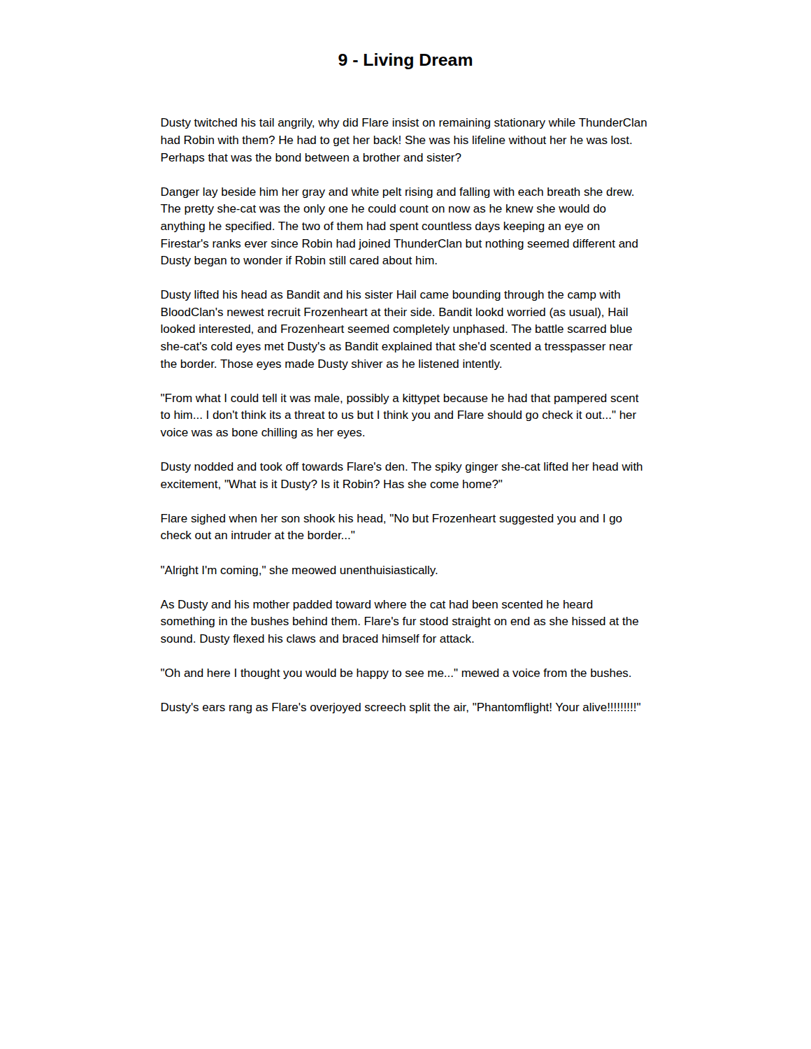9 - Living Dream
Dusty twitched his tail angrily, why did Flare insist on remaining stationary while ThunderClan had Robin with them? He had to get her back! She was his lifeline without her he was lost. Perhaps that was the bond between a brother and sister?
Danger lay beside him her gray and white pelt rising and falling with each breath she drew. The pretty she-cat was the only one he could count on now as he knew she would do anything he specified. The two of them had spent countless days keeping an eye on Firestar's ranks ever since Robin had joined ThunderClan but nothing seemed different and Dusty began to wonder if Robin still cared about him.
Dusty lifted his head as Bandit and his sister Hail came bounding through the camp with BloodClan's newest recruit Frozenheart at their side. Bandit lookd worried (as usual), Hail looked interested, and Frozenheart seemed completely unphased. The battle scarred blue she-cat's cold eyes met Dusty's as Bandit explained that she'd scented a tresspasser near the border. Those eyes made Dusty shiver as he listened intently.
"From what I could tell it was male, possibly a kittypet because he had that pampered scent to him... I don't think its a threat to us but I think you and Flare should go check it out..." her voice was as bone chilling as her eyes.
Dusty nodded and took off towards Flare's den. The spiky ginger she-cat lifted her head with excitement, "What is it Dusty? Is it Robin? Has she come home?"
Flare sighed when her son shook his head, "No but Frozenheart suggested you and I go check out an intruder at the border..."
"Alright I'm coming," she meowed unenthuisiastically.
As Dusty and his mother padded toward where the cat had been scented he heard something in the bushes behind them. Flare's fur stood straight on end as she hissed at the sound. Dusty flexed his claws and braced himself for attack.
"Oh and here I thought you would be happy to see me..." mewed a voice from the bushes.
Dusty's ears rang as Flare's overjoyed screech split the air, "Phantomflight! Your alive!!!!!!!!!"